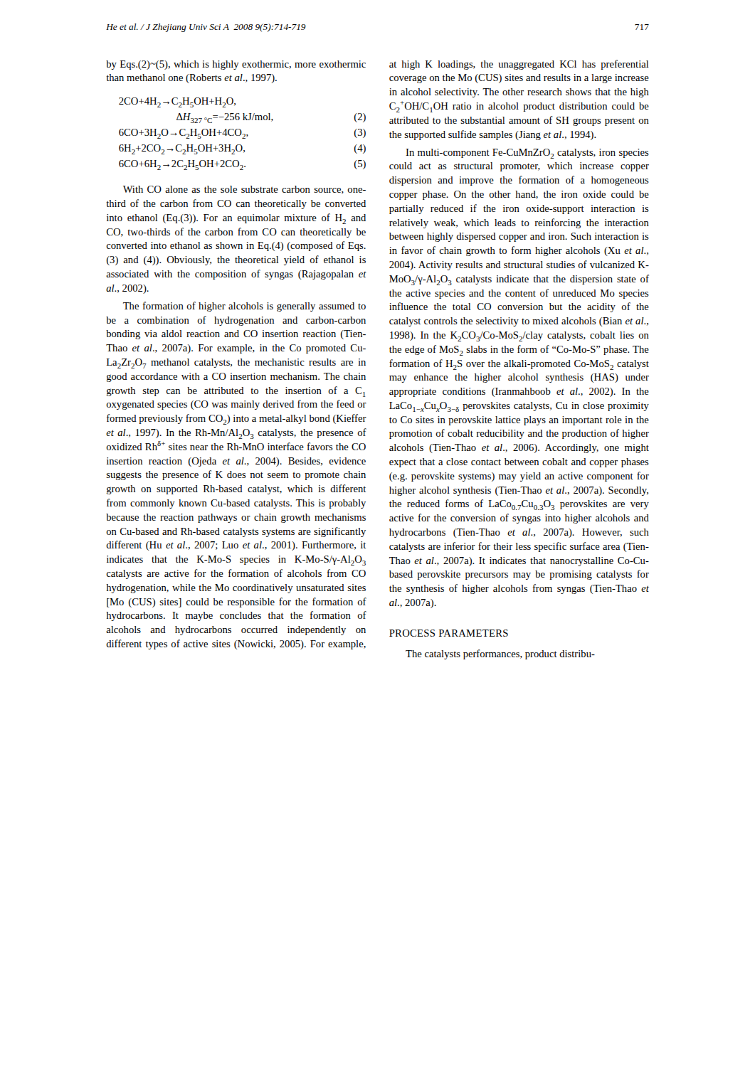He et al. / J Zhejiang Univ Sci A 2008 9(5):714-719 717
by Eqs.(2)~(5), which is highly exothermic, more exothermic than methanol one (Roberts et al., 1997).
2CO+4H2→C2H5OH+H2O,
ΔH327 °C=−256 kJ/mol, (2)
6CO+3H2O→C2H5OH+4CO2, (3)
6H2+2CO2→C2H5OH+3H2O, (4)
6CO+6H2→2C2H5OH+2CO2. (5)
With CO alone as the sole substrate carbon source, one-third of the carbon from CO can theoretically be converted into ethanol (Eq.(3)). For an equimolar mixture of H2 and CO, two-thirds of the carbon from CO can theoretically be converted into ethanol as shown in Eq.(4) (composed of Eqs.(3) and (4)). Obviously, the theoretical yield of ethanol is associated with the composition of syngas (Rajagopalan et al., 2002).
The formation of higher alcohols is generally assumed to be a combination of hydrogenation and carbon-carbon bonding via aldol reaction and CO insertion reaction (Tien-Thao et al., 2007a). For example, in the Co promoted Cu-La2Zr2O7 methanol catalysts, the mechanistic results are in good accordance with a CO insertion mechanism. The chain growth step can be attributed to the insertion of a C1 oxygenated species (CO was mainly derived from the feed or formed previously from CO2) into a metal-alkyl bond (Kieffer et al., 1997). In the Rh-Mn/Al2O3 catalysts, the presence of oxidized Rhδ+ sites near the Rh-MnO interface favors the CO insertion reaction (Ojeda et al., 2004). Besides, evidence suggests the presence of K does not seem to promote chain growth on supported Rh-based catalyst, which is different from commonly known Cu-based catalysts. This is probably because the reaction pathways or chain growth mechanisms on Cu-based and Rh-based catalysts systems are significantly different (Hu et al., 2007; Luo et al., 2001). Furthermore, it indicates that the K-Mo-S species in K-Mo-S/γ-Al2O3 catalysts are active for the formation of alcohols from CO hydrogenation, while the Mo coordinatively unsaturated sites [Mo (CUS) sites] could be responsible for the formation of hydrocarbons. It maybe concludes that the formation of alcohols and hydrocarbons occurred independently on different types of active sites (Nowicki, 2005). For example, at high K loadings, the unaggregated KCl has preferential coverage on the Mo (CUS) sites and results in a large increase in alcohol selectivity. The other research shows that the high C2+OH/C1OH ratio in alcohol product distribution could be attributed to the substantial amount of SH groups present on the supported sulfide samples (Jiang et al., 1994).
In multi-component Fe-CuMnZrO2 catalysts, iron species could act as structural promoter, which increase copper dispersion and improve the formation of a homogeneous copper phase. On the other hand, the iron oxide could be partially reduced if the iron oxide-support interaction is relatively weak, which leads to reinforcing the interaction between highly dispersed copper and iron. Such interaction is in favor of chain growth to form higher alcohols (Xu et al., 2004). Activity results and structural studies of vulcanized K-MoO3/γ-Al2O3 catalysts indicate that the dispersion state of the active species and the content of unreduced Mo species influence the total CO conversion but the acidity of the catalyst controls the selectivity to mixed alcohols (Bian et al., 1998). In the K2CO3/Co-MoS2/clay catalysts, cobalt lies on the edge of MoS2 slabs in the form of “Co-Mo-S” phase. The formation of H2S over the alkali-promoted Co-MoS2 catalyst may enhance the higher alcohol synthesis (HAS) under appropriate conditions (Iranmahboob et al., 2002). In the LaCo1−xCuxO3−δ perovskites catalysts, Cu in close proximity to Co sites in perovskite lattice plays an important role in the promotion of cobalt reducibility and the production of higher alcohols (Tien-Thao et al., 2006). Accordingly, one might expect that a close contact between cobalt and copper phases (e.g. perovskite systems) may yield an active component for higher alcohol synthesis (Tien-Thao et al., 2007a). Secondly, the reduced forms of LaCo0.7Cu0.3O3 perovskites are very active for the conversion of syngas into higher alcohols and hydrocarbons (Tien-Thao et al., 2007a). However, such catalysts are inferior for their less specific surface area (Tien-Thao et al., 2007a). It indicates that nanocrystalline Co-Cu-based perovskite precursors may be promising catalysts for the synthesis of higher alcohols from syngas (Tien-Thao et al., 2007a).
Process parameters
The catalysts performances, product distribu-